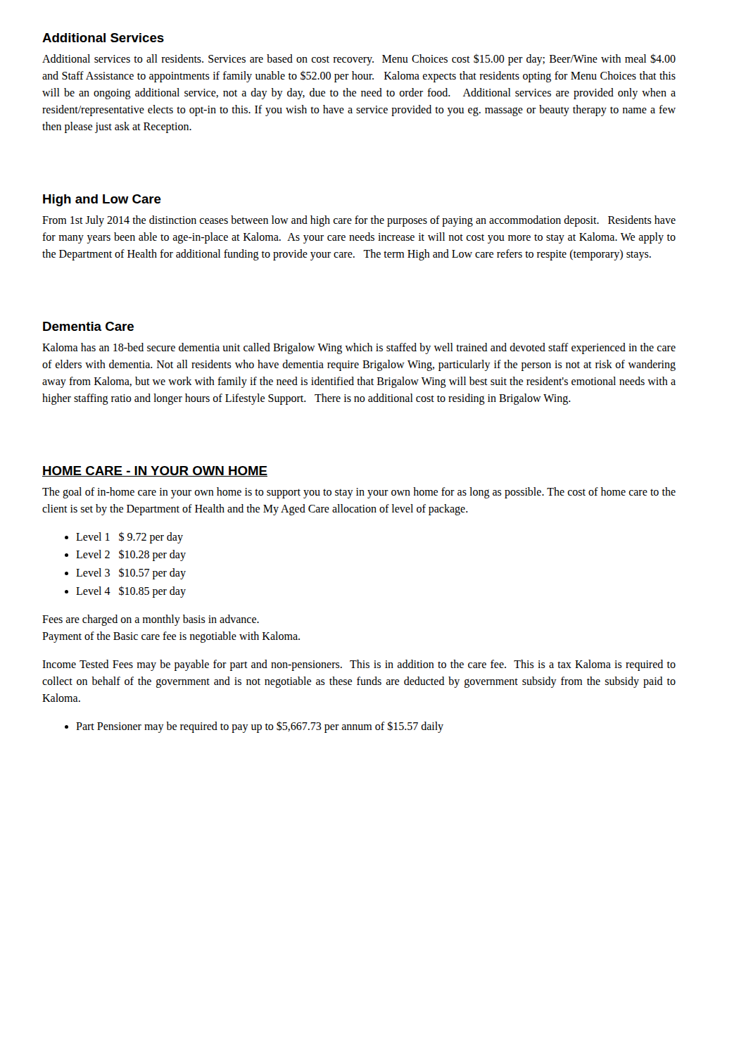Additional Services
Additional services to all residents. Services are based on cost recovery. Menu Choices cost $15.00 per day; Beer/Wine with meal $4.00 and Staff Assistance to appointments if family unable to $52.00 per hour. Kaloma expects that residents opting for Menu Choices that this will be an ongoing additional service, not a day by day, due to the need to order food. Additional services are provided only when a resident/representative elects to opt-in to this. If you wish to have a service provided to you eg. massage or beauty therapy to name a few then please just ask at Reception.
High and Low Care
From 1st July 2014 the distinction ceases between low and high care for the purposes of paying an accommodation deposit. Residents have for many years been able to age-in-place at Kaloma. As your care needs increase it will not cost you more to stay at Kaloma. We apply to the Department of Health for additional funding to provide your care. The term High and Low care refers to respite (temporary) stays.
Dementia Care
Kaloma has an 18-bed secure dementia unit called Brigalow Wing which is staffed by well trained and devoted staff experienced in the care of elders with dementia. Not all residents who have dementia require Brigalow Wing, particularly if the person is not at risk of wandering away from Kaloma, but we work with family if the need is identified that Brigalow Wing will best suit the resident's emotional needs with a higher staffing ratio and longer hours of Lifestyle Support. There is no additional cost to residing in Brigalow Wing.
HOME CARE - IN YOUR OWN HOME
The goal of in-home care in your own home is to support you to stay in your own home for as long as possible. The cost of home care to the client is set by the Department of Health and the My Aged Care allocation of level of package.
Level 1 $ 9.72 per day
Level 2 $10.28 per day
Level 3 $10.57 per day
Level 4 $10.85 per day
Fees are charged on a monthly basis in advance.
Payment of the Basic care fee is negotiable with Kaloma.
Income Tested Fees may be payable for part and non-pensioners. This is in addition to the care fee. This is a tax Kaloma is required to collect on behalf of the government and is not negotiable as these funds are deducted by government subsidy from the subsidy paid to Kaloma.
Part Pensioner may be required to pay up to $5,667.73 per annum of $15.57 daily